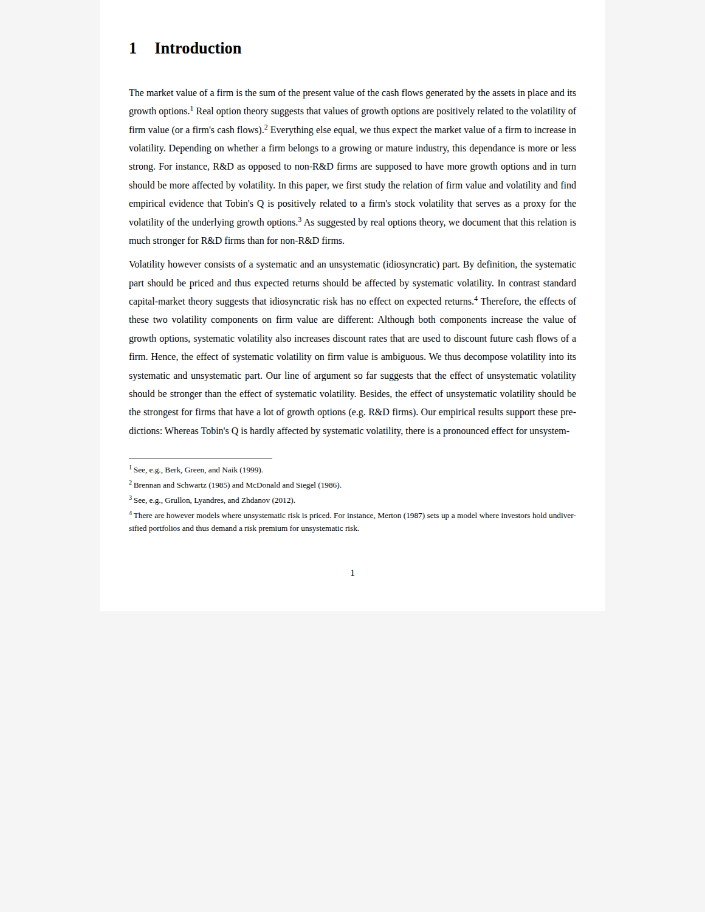1 Introduction
The market value of a firm is the sum of the present value of the cash flows generated by the assets in place and its growth options.1 Real option theory suggests that values of growth options are positively related to the volatility of firm value (or a firm's cash flows).2 Everything else equal, we thus expect the market value of a firm to increase in volatility. Depending on whether a firm belongs to a growing or mature industry, this dependance is more or less strong. For instance, R&D as opposed to non-R&D firms are supposed to have more growth options and in turn should be more affected by volatility. In this paper, we first study the relation of firm value and volatility and find empirical evidence that Tobin's Q is positively related to a firm's stock volatility that serves as a proxy for the volatility of the underlying growth options.3 As suggested by real options theory, we document that this relation is much stronger for R&D firms than for non-R&D firms.
Volatility however consists of a systematic and an unsystematic (idiosyncratic) part. By definition, the systematic part should be priced and thus expected returns should be affected by systematic volatility. In contrast standard capital-market theory suggests that idiosyncratic risk has no effect on expected returns.4 Therefore, the effects of these two volatility components on firm value are different: Although both components increase the value of growth options, systematic volatility also increases discount rates that are used to discount future cash flows of a firm. Hence, the effect of systematic volatility on firm value is ambiguous. We thus decompose volatility into its systematic and unsystematic part. Our line of argument so far suggests that the effect of unsystematic volatility should be stronger than the effect of systematic volatility. Besides, the effect of unsystematic volatility should be the strongest for firms that have a lot of growth options (e.g. R&D firms). Our empirical results support these predictions: Whereas Tobin's Q is hardly affected by systematic volatility, there is a pronounced effect for unsystem-
1 See, e.g., Berk, Green, and Naik (1999).
2 Brennan and Schwartz (1985) and McDonald and Siegel (1986).
3 See, e.g., Grullon, Lyandres, and Zhdanov (2012).
4 There are however models where unsystematic risk is priced. For instance, Merton (1987) sets up a model where investors hold undiversified portfolios and thus demand a risk premium for unsystematic risk.
1